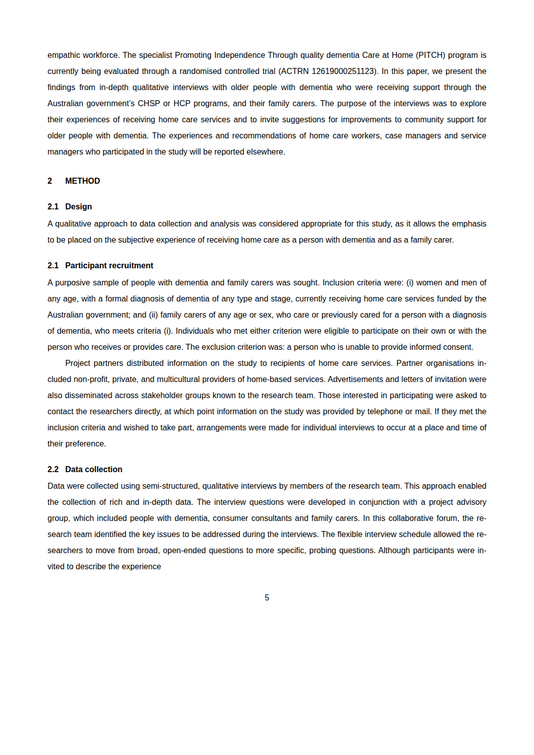empathic workforce. The specialist Promoting Independence Through quality dementia Care at Home (PITCH) program is currently being evaluated through a randomised controlled trial (ACTRN 12619000251123). In this paper, we present the findings from in-depth qualitative interviews with older people with dementia who were receiving support through the Australian government’s CHSP or HCP programs, and their family carers. The purpose of the interviews was to explore their experiences of receiving home care services and to invite suggestions for improvements to community support for older people with dementia. The experiences and recommendations of home care workers, case managers and service managers who participated in the study will be reported elsewhere.
2 METHOD
2.1 Design
A qualitative approach to data collection and analysis was considered appropriate for this study, as it allows the emphasis to be placed on the subjective experience of receiving home care as a person with dementia and as a family carer.
2.1 Participant recruitment
A purposive sample of people with dementia and family carers was sought. Inclusion criteria were: (i) women and men of any age, with a formal diagnosis of dementia of any type and stage, currently receiving home care services funded by the Australian government; and (ii) family carers of any age or sex, who care or previously cared for a person with a diagnosis of dementia, who meets criteria (i). Individuals who met either criterion were eligible to participate on their own or with the person who receives or provides care. The exclusion criterion was: a person who is unable to provide informed consent.
Project partners distributed information on the study to recipients of home care services. Partner organisations included non-profit, private, and multicultural providers of home-based services. Advertisements and letters of invitation were also disseminated across stakeholder groups known to the research team. Those interested in participating were asked to contact the researchers directly, at which point information on the study was provided by telephone or mail. If they met the inclusion criteria and wished to take part, arrangements were made for individual interviews to occur at a place and time of their preference.
2.2 Data collection
Data were collected using semi-structured, qualitative interviews by members of the research team. This approach enabled the collection of rich and in-depth data. The interview questions were developed in conjunction with a project advisory group, which included people with dementia, consumer consultants and family carers. In this collaborative forum, the research team identified the key issues to be addressed during the interviews. The flexible interview schedule allowed the researchers to move from broad, open-ended questions to more specific, probing questions. Although participants were invited to describe the experience
5